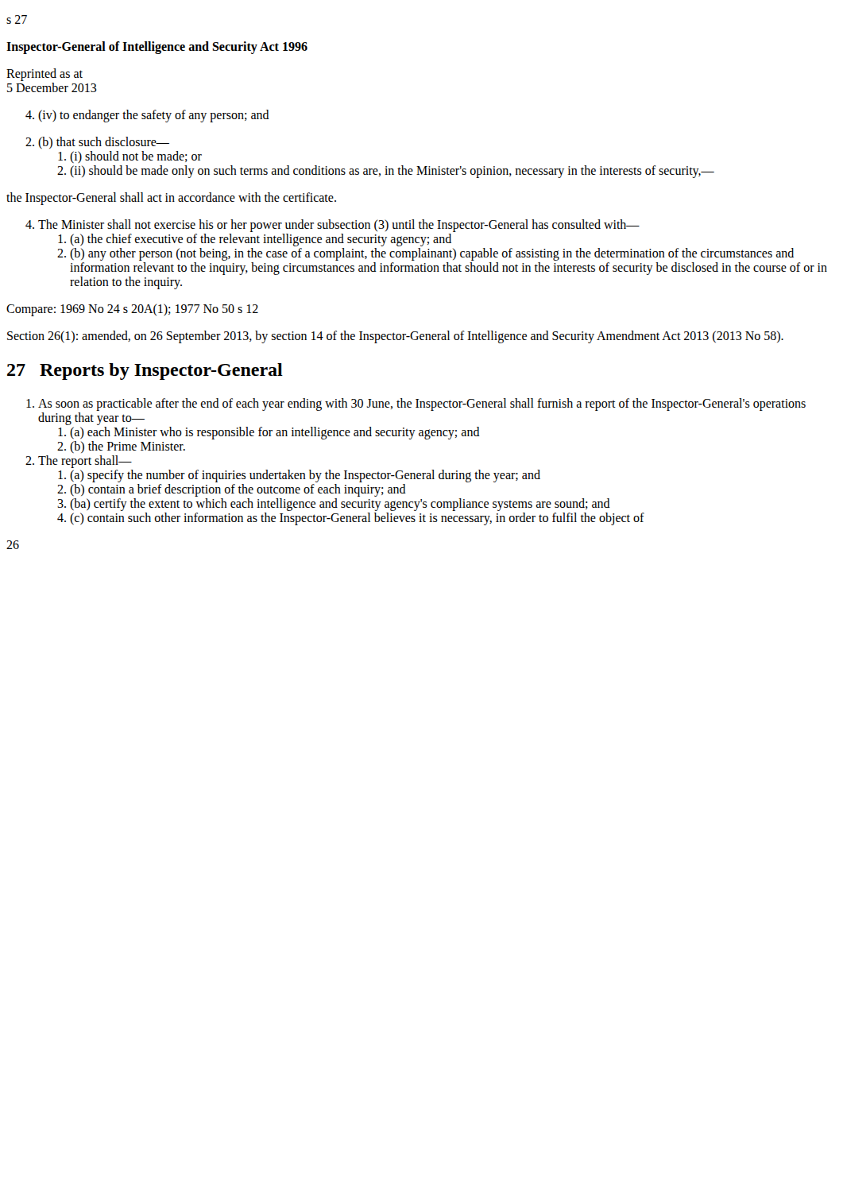s 27
Inspector-General of Intelligence and Security Act 1996
Reprinted as at
5 December 2013
(iv) to endanger the safety of any person; and
(b) that such disclosure—
(i) should not be made; or
(ii) should be made only on such terms and conditions as are, in the Minister's opinion, necessary in the interests of security,—
the Inspector-General shall act in accordance with the certificate.
The Minister shall not exercise his or her power under subsection (3) until the Inspector-General has consulted with—
(a) the chief executive of the relevant intelligence and security agency; and
(b) any other person (not being, in the case of a complaint, the complainant) capable of assisting in the determination of the circumstances and information relevant to the inquiry, being circumstances and information that should not in the interests of security be disclosed in the course of or in relation to the inquiry.
Compare: 1969 No 24 s 20A(1); 1977 No 50 s 12
Section 26(1): amended, on 26 September 2013, by section 14 of the Inspector-General of Intelligence and Security Amendment Act 2013 (2013 No 58).
27 Reports by Inspector-General
As soon as practicable after the end of each year ending with 30 June, the Inspector-General shall furnish a report of the Inspector-General's operations during that year to—
(a) each Minister who is responsible for an intelligence and security agency; and
(b) the Prime Minister.
The report shall—
(a) specify the number of inquiries undertaken by the Inspector-General during the year; and
(b) contain a brief description of the outcome of each inquiry; and
(ba) certify the extent to which each intelligence and security agency's compliance systems are sound; and
(c) contain such other information as the Inspector-General believes it is necessary, in order to fulfil the object of
26